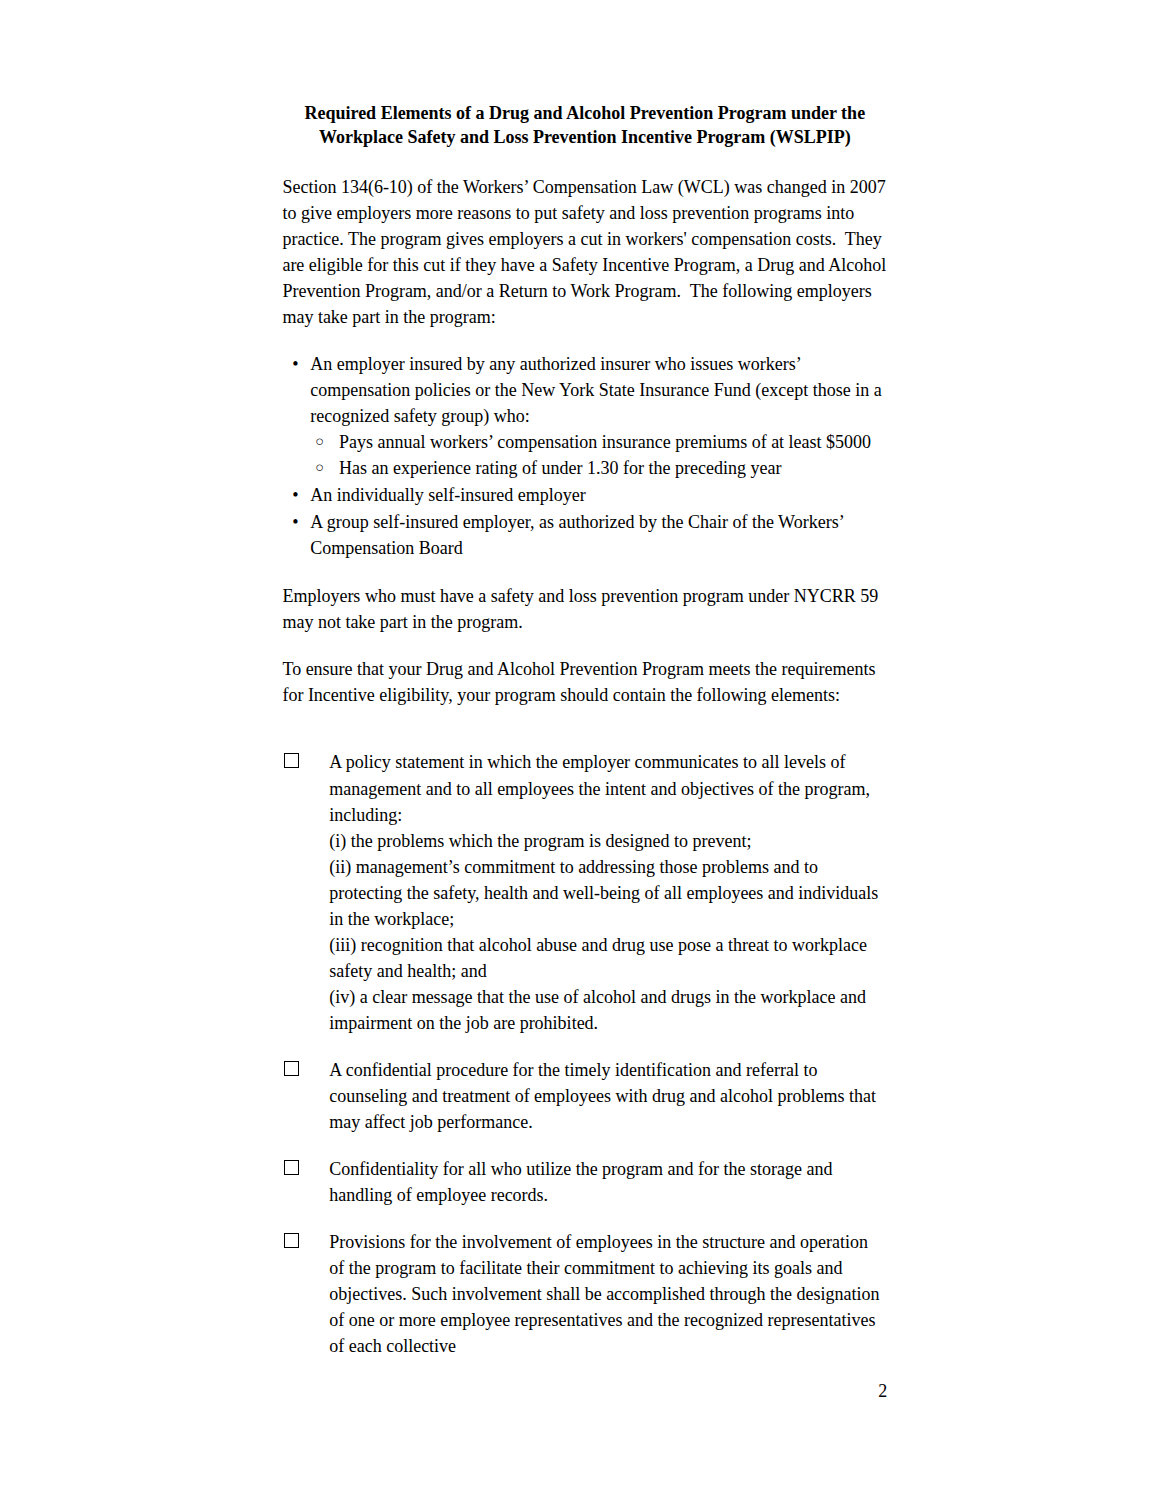Required Elements of a Drug and Alcohol Prevention Program under the
Workplace Safety and Loss Prevention Incentive Program (WSLPIP)
Section 134(6-10) of the Workers’ Compensation Law (WCL) was changed in 2007 to give employers more reasons to put safety and loss prevention programs into practice. The program gives employers a cut in workers' compensation costs. They are eligible for this cut if they have a Safety Incentive Program, a Drug and Alcohol Prevention Program, and/or a Return to Work Program. The following employers may take part in the program:
An employer insured by any authorized insurer who issues workers’ compensation policies or the New York State Insurance Fund (except those in a recognized safety group) who:
Pays annual workers’ compensation insurance premiums of at least $5000
Has an experience rating of under 1.30 for the preceding year
An individually self-insured employer
A group self-insured employer, as authorized by the Chair of the Workers’ Compensation Board
Employers who must have a safety and loss prevention program under NYCRR 59 may not take part in the program.
To ensure that your Drug and Alcohol Prevention Program meets the requirements for Incentive eligibility, your program should contain the following elements:
A policy statement in which the employer communicates to all levels of management and to all employees the intent and objectives of the program, including:
(i) the problems which the program is designed to prevent;
(ii) management’s commitment to addressing those problems and to protecting the safety, health and well-being of all employees and individuals in the workplace;
(iii) recognition that alcohol abuse and drug use pose a threat to workplace safety and health; and
(iv) a clear message that the use of alcohol and drugs in the workplace and impairment on the job are prohibited.
A confidential procedure for the timely identification and referral to counseling and treatment of employees with drug and alcohol problems that may affect job performance.
Confidentiality for all who utilize the program and for the storage and handling of employee records.
Provisions for the involvement of employees in the structure and operation of the program to facilitate their commitment to achieving its goals and objectives. Such involvement shall be accomplished through the designation of one or more employee representatives and the recognized representatives of each collective
2